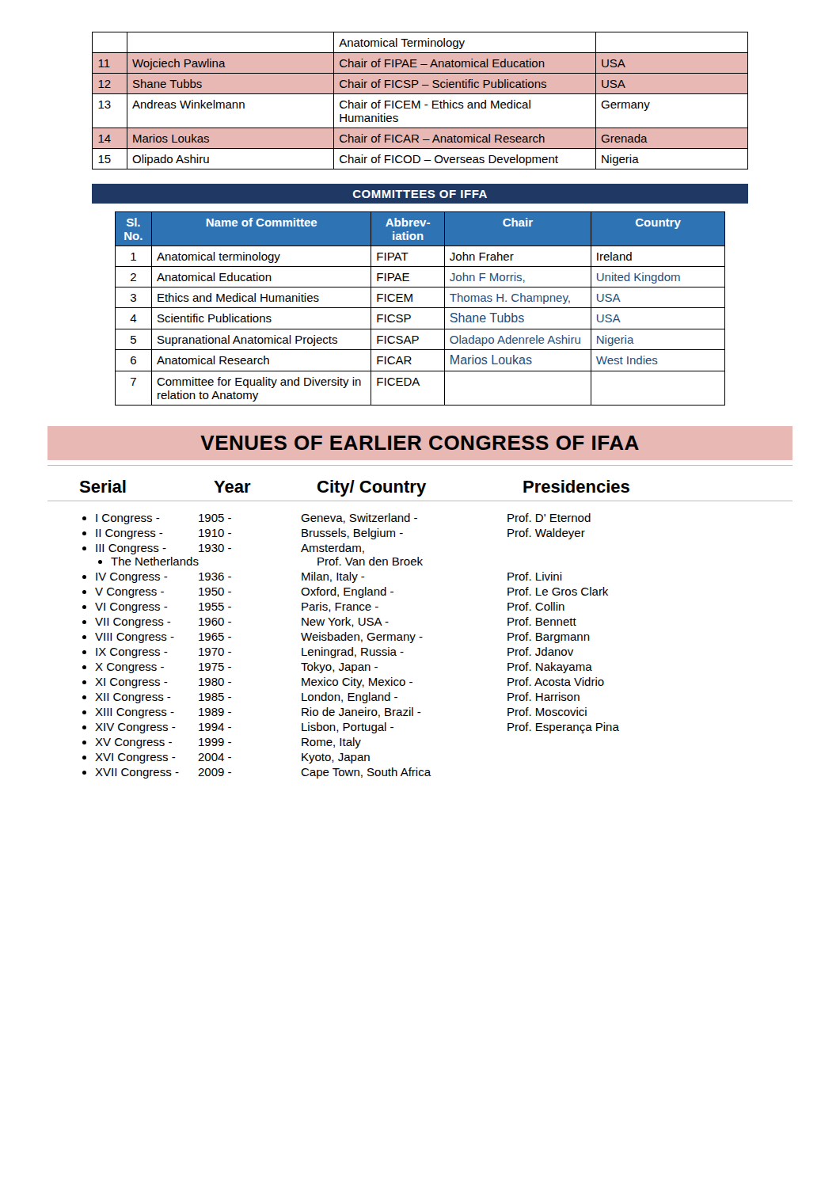| | | Anatomical Terminology | |
| 11 | Wojciech Pawlina | Chair of FIPAE – Anatomical Education | USA |
| 12 | Shane Tubbs | Chair of FICSP – Scientific Publications | USA |
| 13 | Andreas Winkelmann | Chair of FICEM - Ethics and Medical Humanities | Germany |
| 14 | Marios Loukas | Chair of FICAR – Anatomical Research | Grenada |
| 15 | Olipado Ashiru | Chair of FICOD – Overseas Development | Nigeria |
COMMITTEES OF IFFA
| Sl. No. | Name of Committee | Abbrev- iation | Chair | Country |
| --- | --- | --- | --- | --- |
| 1 | Anatomical terminology | FIPAT | John Fraher | Ireland |
| 2 | Anatomical Education | FIPAE | John F Morris, | United Kingdom |
| 3 | Ethics and Medical Humanities | FICEM | Thomas H. Champney, | USA |
| 4 | Scientific Publications | FICSP | Shane Tubbs | USA |
| 5 | Supranational Anatomical Projects | FICSAP | Oladapo Adenrele Ashiru | Nigeria |
| 6 | Anatomical Research | FICAR | Marios Loukas | West Indies |
| 7 | Committee for Equality and Diversity in relation to Anatomy | FICEDA | | |
VENUES OF EARLIER CONGRESS OF IFAA
Serial
Year
City/ Country
Presidencies
I Congress -
1905 -
Geneva, Switzerland -
Prof. D' Eternod
II Congress -
1910 -
Brussels, Belgium -
Prof. Waldeyer
III Congress -
1930 -
Amsterdam,
The Netherlands
Prof. Van den Broek
IV Congress -
1936 -
Milan, Italy -
Prof. Livini
V Congress -
1950 -
Oxford, England -
Prof. Le Gros Clark
VI Congress -
1955 -
Paris, France -
Prof. Collin
VII Congress -
1960 -
New York, USA -
Prof. Bennett
VIII Congress -
1965 -
Weisbaden, Germany -
Prof. Bargmann
IX Congress -
1970 -
Leningrad, Russia -
Prof. Jdanov
X Congress -
1975 -
Tokyo, Japan -
Prof. Nakayama
XI Congress -
1980 -
Mexico City, Mexico -
Prof. Acosta Vidrio
XII Congress -
1985 -
London, England -
Prof. Harrison
XIII Congress -
1989 -
Rio de Janeiro, Brazil -
Prof. Moscovici
XIV Congress -
1994 -
Lisbon, Portugal -
Prof. Esperança Pina
XV Congress -
1999 -
Rome, Italy
XVI Congress -
2004 -
Kyoto, Japan
XVII Congress -
2009 -
Cape Town, South Africa